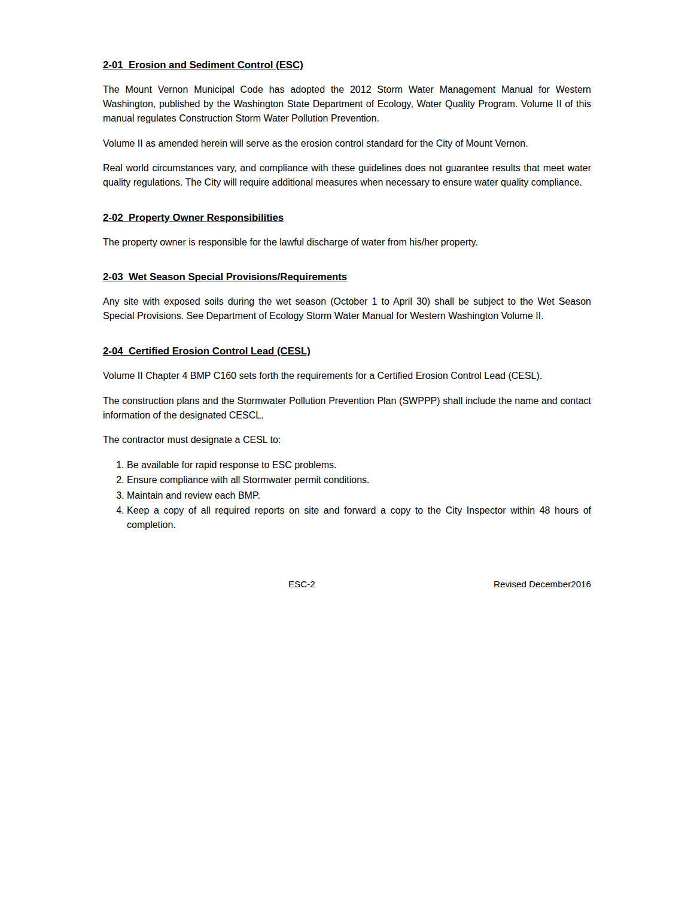2-01 Erosion and Sediment Control (ESC)
The Mount Vernon Municipal Code has adopted the 2012 Storm Water Management Manual for Western Washington, published by the Washington State Department of Ecology, Water Quality Program. Volume II of this manual regulates Construction Storm Water Pollution Prevention.
Volume II as amended herein will serve as the erosion control standard for the City of Mount Vernon.
Real world circumstances vary, and compliance with these guidelines does not guarantee results that meet water quality regulations. The City will require additional measures when necessary to ensure water quality compliance.
2-02 Property Owner Responsibilities
The property owner is responsible for the lawful discharge of water from his/her property.
2-03 Wet Season Special Provisions/Requirements
Any site with exposed soils during the wet season (October 1 to April 30) shall be subject to the Wet Season Special Provisions. See Department of Ecology Storm Water Manual for Western Washington Volume II.
2-04 Certified Erosion Control Lead (CESL)
Volume II Chapter 4 BMP C160 sets forth the requirements for a Certified Erosion Control Lead (CESL).
The construction plans and the Stormwater Pollution Prevention Plan (SWPPP) shall include the name and contact information of the designated CESCL.
The contractor must designate a CESL to:
Be available for rapid response to ESC problems.
Ensure compliance with all Stormwater permit conditions.
Maintain and review each BMP.
Keep a copy of all required reports on site and forward a copy to the City Inspector within 48 hours of completion.
ESC-2 Revised December2016